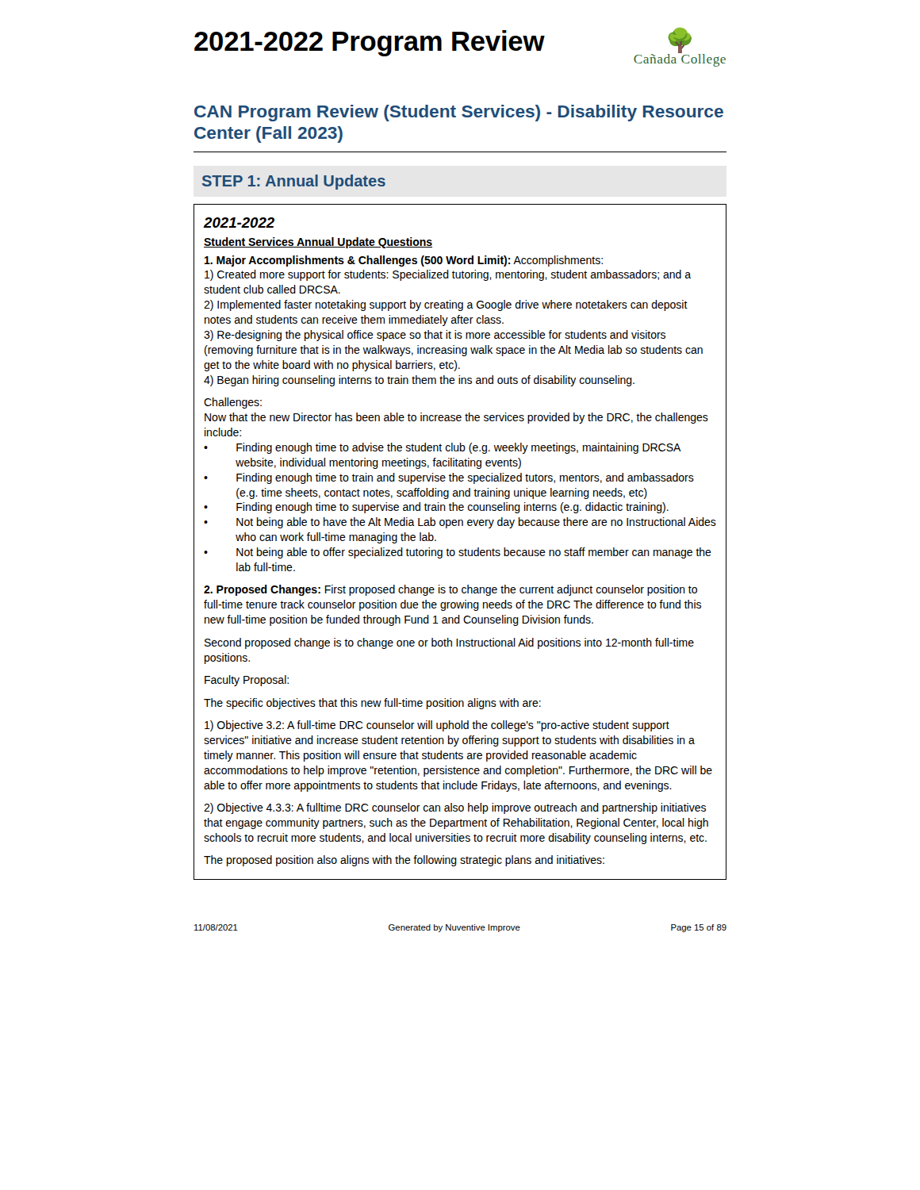2021-2022 Program Review
🌳
Cañada College
CAN Program Review (Student Services) - Disability Resource Center (Fall 2023)
STEP 1: Annual Updates
2021-2022
Student Services Annual Update Questions
1. Major Accomplishments & Challenges (500 Word Limit): Accomplishments:
1) Created more support for students: Specialized tutoring, mentoring, student ambassadors; and a student club called DRCSA.
2) Implemented faster notetaking support by creating a Google drive where notetakers can deposit notes and students can receive them immediately after class.
3) Re-designing the physical office space so that it is more accessible for students and visitors (removing furniture that is in the walkways, increasing walk space in the Alt Media lab so students can get to the white board with no physical barriers, etc).
4) Began hiring counseling interns to train them the ins and outs of disability counseling.
Challenges:
Now that the new Director has been able to increase the services provided by the DRC, the challenges include:
•
Finding enough time to advise the student club (e.g. weekly meetings, maintaining DRCSA website, individual mentoring meetings, facilitating events)
•
Finding enough time to train and supervise the specialized tutors, mentors, and ambassadors (e.g. time sheets, contact notes, scaffolding and training unique learning needs, etc)
•
Finding enough time to supervise and train the counseling interns (e.g. didactic training).
•
Not being able to have the Alt Media Lab open every day because there are no Instructional Aides who can work full-time managing the lab.
•
Not being able to offer specialized tutoring to students because no staff member can manage the lab full-time.
2. Proposed Changes: First proposed change is to change the current adjunct counselor position to full-time tenure track counselor position due the growing needs of the DRC The difference to fund this new full-time position be funded through Fund 1 and Counseling Division funds.
Second proposed change is to change one or both Instructional Aid positions into 12-month full-time positions.
Faculty Proposal:
The specific objectives that this new full-time position aligns with are:
1) Objective 3.2: A full-time DRC counselor will uphold the college's "pro-active student support services" initiative and increase student retention by offering support to students with disabilities in a timely manner. This position will ensure that students are provided reasonable academic accommodations to help improve "retention, persistence and completion". Furthermore, the DRC will be able to offer more appointments to students that include Fridays, late afternoons, and evenings.
2) Objective 4.3.3: A fulltime DRC counselor can also help improve outreach and partnership initiatives that engage community partners, such as the Department of Rehabilitation, Regional Center, local high schools to recruit more students, and local universities to recruit more disability counseling interns, etc.
The proposed position also aligns with the following strategic plans and initiatives:
11/08/2021
Generated by Nuventive Improve
Page 15 of 89